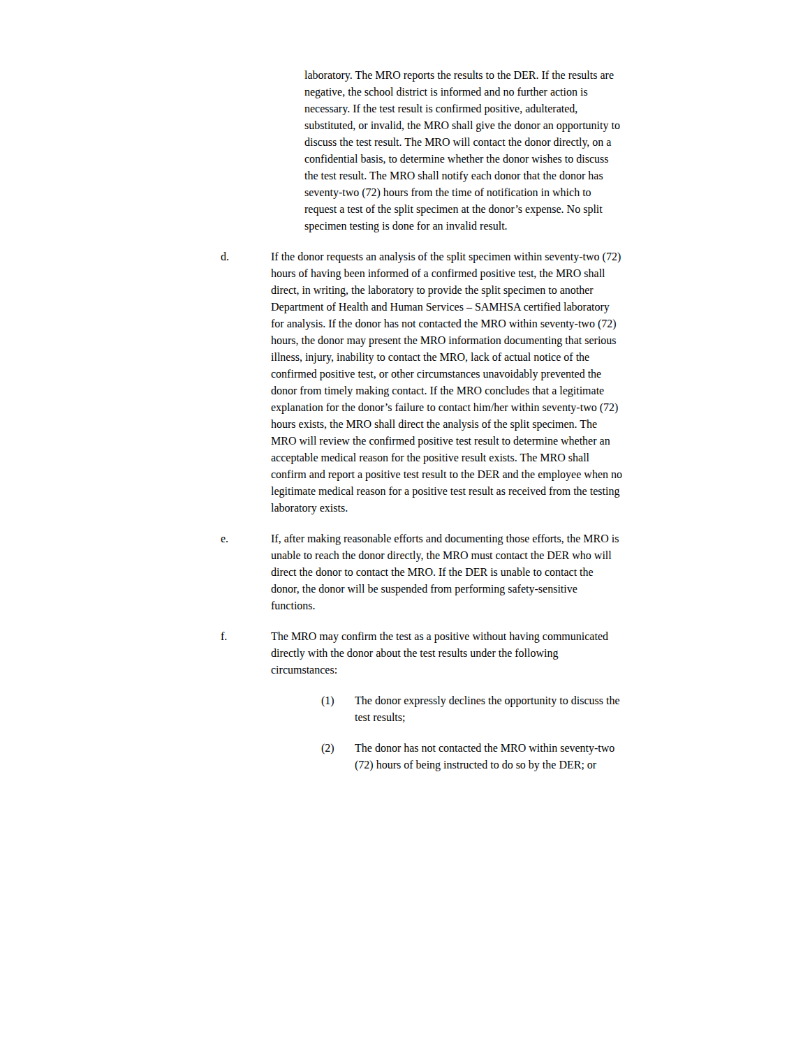laboratory. The MRO reports the results to the DER. If the results are negative, the school district is informed and no further action is necessary. If the test result is confirmed positive, adulterated, substituted, or invalid, the MRO shall give the donor an opportunity to discuss the test result. The MRO will contact the donor directly, on a confidential basis, to determine whether the donor wishes to discuss the test result. The MRO shall notify each donor that the donor has seventy-two (72) hours from the time of notification in which to request a test of the split specimen at the donor’s expense. No split specimen testing is done for an invalid result.
d.
If the donor requests an analysis of the split specimen within seventy-two (72) hours of having been informed of a confirmed positive test, the MRO shall direct, in writing, the laboratory to provide the split specimen to another Department of Health and Human Services – SAMHSA certified laboratory for analysis. If the donor has not contacted the MRO within seventy-two (72) hours, the donor may present the MRO information documenting that serious illness, injury, inability to contact the MRO, lack of actual notice of the confirmed positive test, or other circumstances unavoidably prevented the donor from timely making contact. If the MRO concludes that a legitimate explanation for the donor’s failure to contact him/her within seventy-two (72) hours exists, the MRO shall direct the analysis of the split specimen. The MRO will review the confirmed positive test result to determine whether an acceptable medical reason for the positive result exists. The MRO shall confirm and report a positive test result to the DER and the employee when no legitimate medical reason for a positive test result as received from the testing laboratory exists.
e.
If, after making reasonable efforts and documenting those efforts, the MRO is unable to reach the donor directly, the MRO must contact the DER who will direct the donor to contact the MRO. If the DER is unable to contact the donor, the donor will be suspended from performing safety-sensitive functions.
f.
The MRO may confirm the test as a positive without having communicated directly with the donor about the test results under the following circumstances:
(1)
The donor expressly declines the opportunity to discuss the test results;
(2)
The donor has not contacted the MRO within seventy-two (72) hours of being instructed to do so by the DER; or